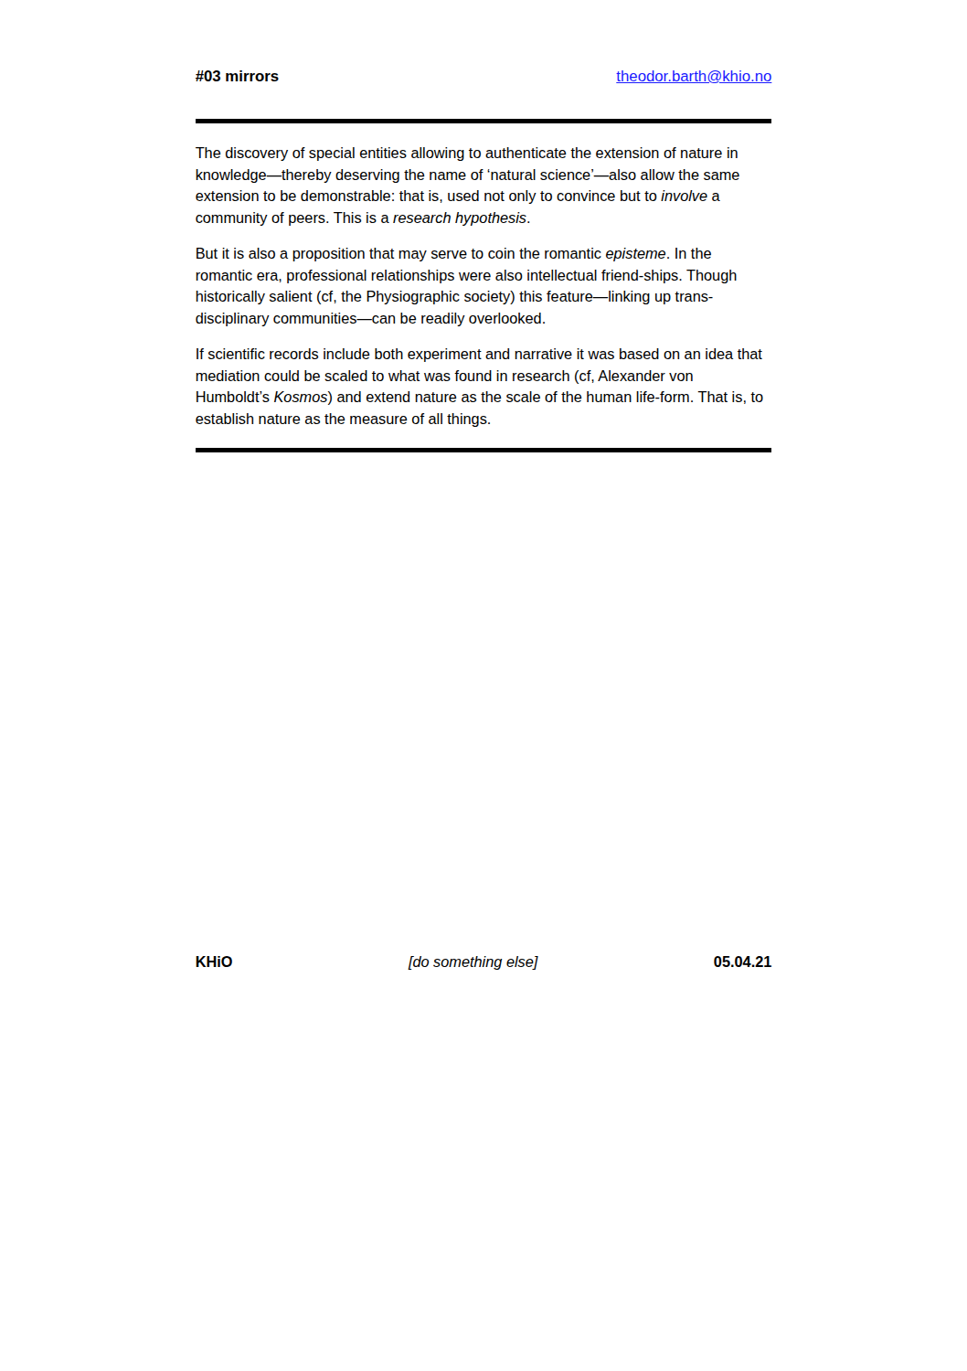#03 mirrors
theodor.barth@khio.no
The discovery of special entities allowing to authenticate the extension of nature in knowledge—thereby deserving the name of ‘natural science’—also allow the same extension to be demonstrable: that is, used not only to convince but to involve a community of peers. This is a research hypothesis.
But it is also a proposition that may serve to coin the romantic episteme. In the romantic era, professional relationships were also intellectual friend-ships. Though historically salient (cf, the Physiographic society) this feature—linking up trans-disciplinary communities—can be readily overlooked.
If scientific records include both experiment and narrative it was based on an idea that mediation could be scaled to what was found in research (cf, Alexander von Humboldt’s Kosmos) and extend nature as the scale of the human life-form. That is, to establish nature as the measure of all things.
KHiO
[do something else]
05.04.21